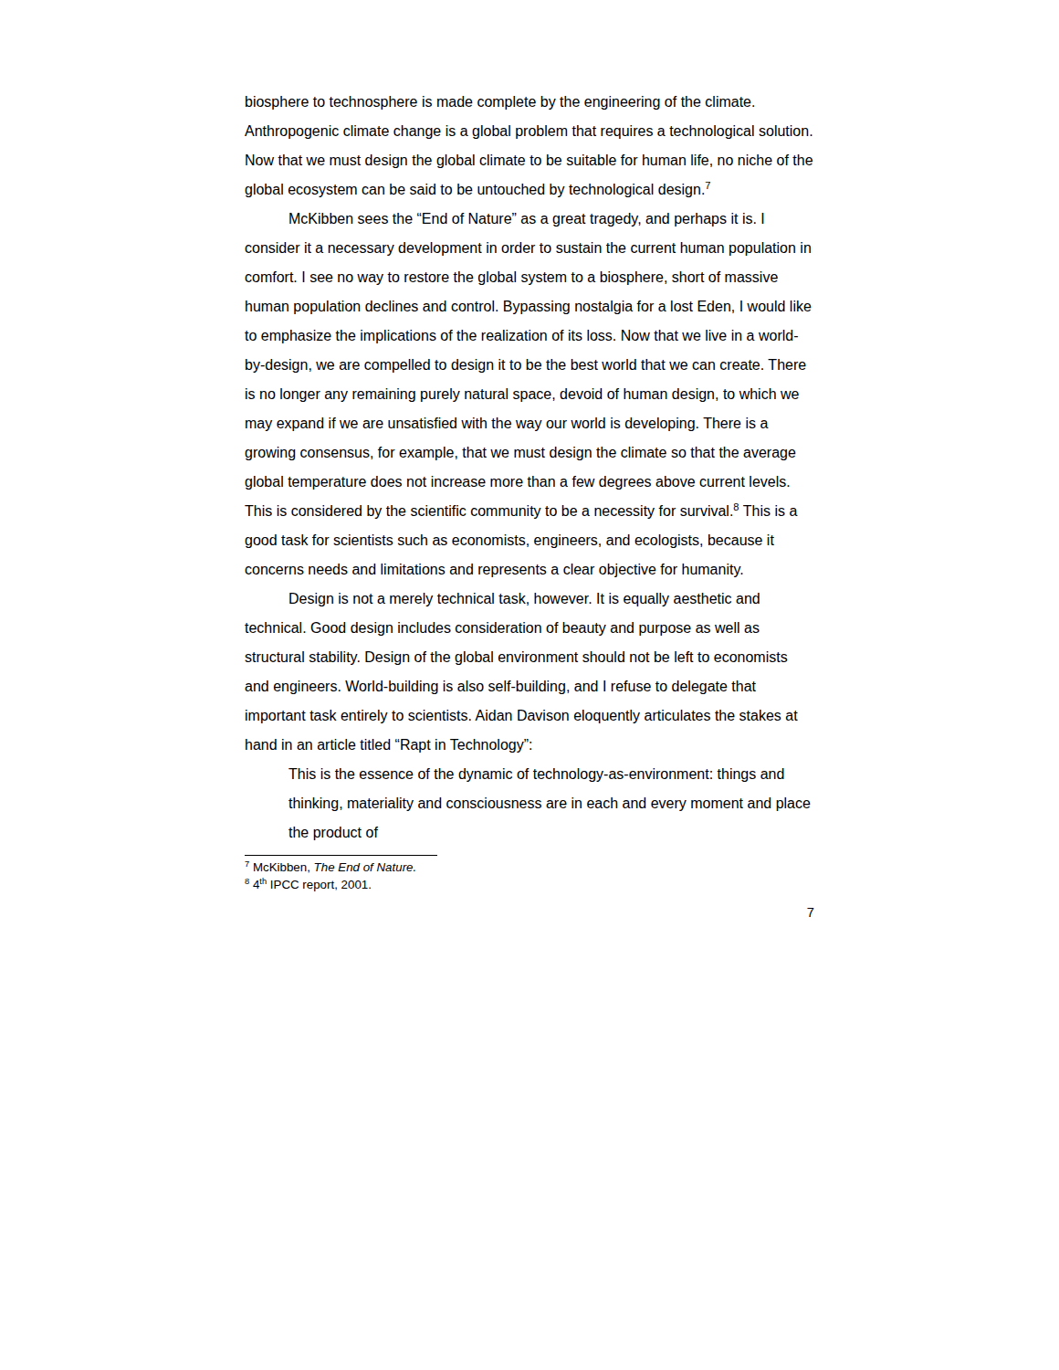biosphere to technosphere is made complete by the engineering of the climate. Anthropogenic climate change is a global problem that requires a technological solution. Now that we must design the global climate to be suitable for human life, no niche of the global ecosystem can be said to be untouched by technological design.7
McKibben sees the “End of Nature” as a great tragedy, and perhaps it is. I consider it a necessary development in order to sustain the current human population in comfort. I see no way to restore the global system to a biosphere, short of massive human population declines and control. Bypassing nostalgia for a lost Eden, I would like to emphasize the implications of the realization of its loss. Now that we live in a world-by-design, we are compelled to design it to be the best world that we can create. There is no longer any remaining purely natural space, devoid of human design, to which we may expand if we are unsatisfied with the way our world is developing. There is a growing consensus, for example, that we must design the climate so that the average global temperature does not increase more than a few degrees above current levels. This is considered by the scientific community to be a necessity for survival.8 This is a good task for scientists such as economists, engineers, and ecologists, because it concerns needs and limitations and represents a clear objective for humanity.
Design is not a merely technical task, however. It is equally aesthetic and technical. Good design includes consideration of beauty and purpose as well as structural stability. Design of the global environment should not be left to economists and engineers. World-building is also self-building, and I refuse to delegate that important task entirely to scientists. Aidan Davison eloquently articulates the stakes at hand in an article titled “Rapt in Technology”:
This is the essence of the dynamic of technology-as-environment: things and thinking, materiality and consciousness are in each and every moment and place the product of
7 McKibben, The End of Nature.
8 4th IPCC report, 2001.
7